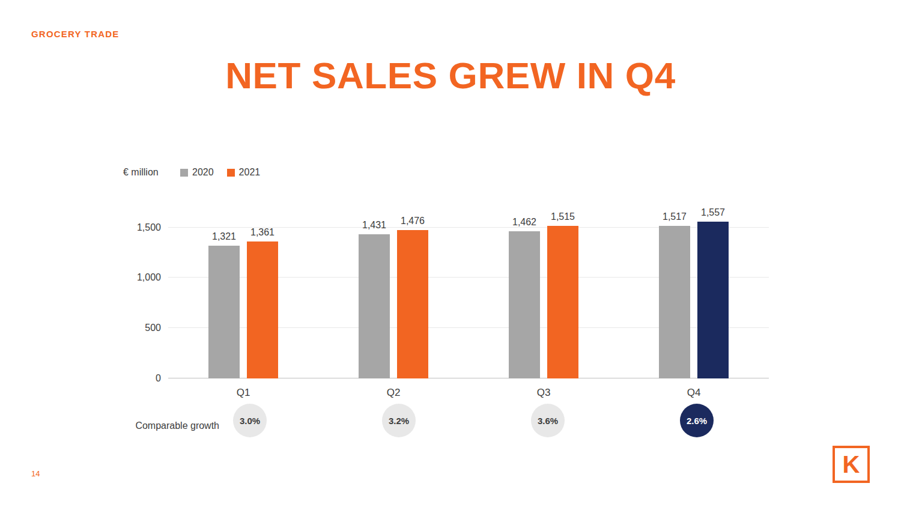GROCERY TRADE
NET SALES GREW IN Q4
€ million
2020 2021
1,500
1,000
500
0
1,321
1,361
Q1
1,431
1,476
Q2
1,462
1,515
Q3
1,517
1,557
Q4
Comparable growth
3.0%
3.2%
3.6%
2.6%
14
K